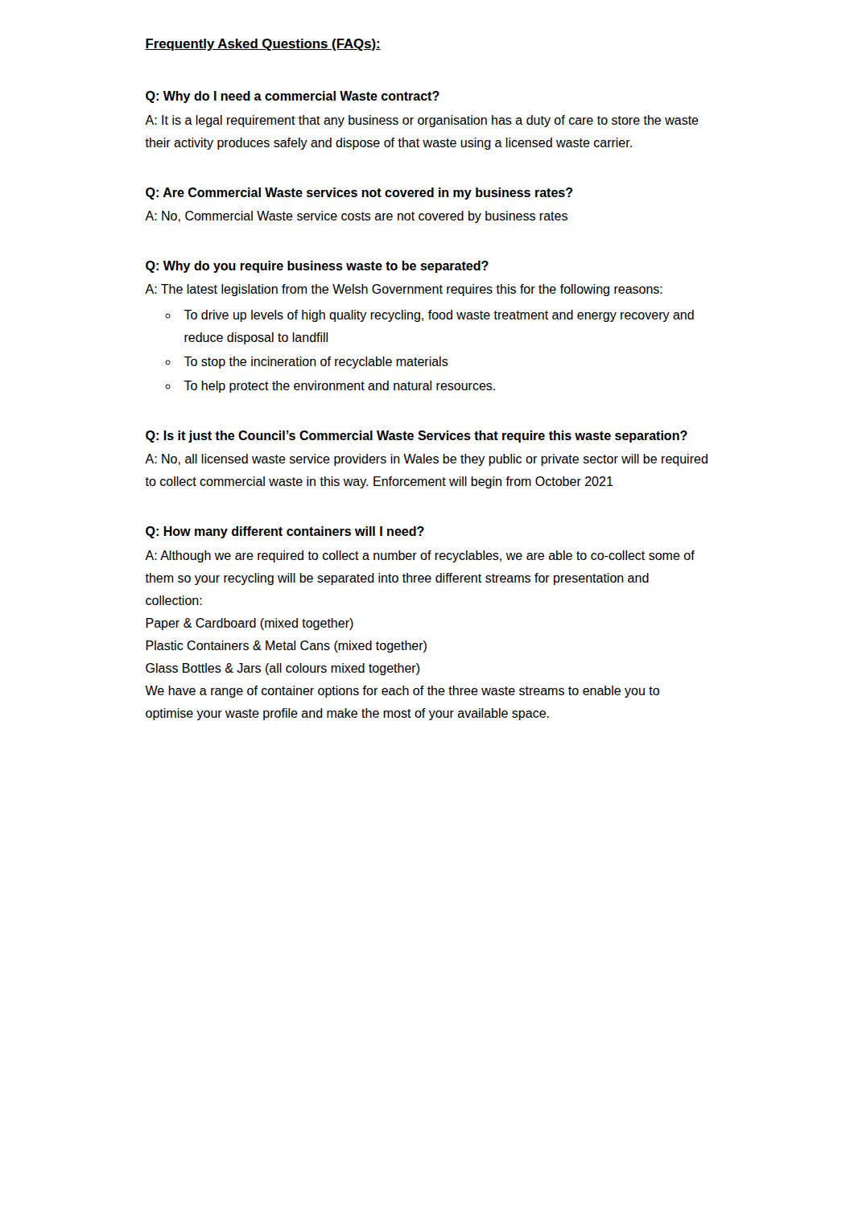Frequently Asked Questions (FAQs):
Q: Why do I need a commercial Waste contract?
A: It is a legal requirement that any business or organisation has a duty of care to store the waste their activity produces safely and dispose of that waste using a licensed waste carrier.
Q: Are Commercial Waste services not covered in my business rates?
A: No, Commercial Waste service costs are not covered by business rates
Q: Why do you require business waste to be separated?
A: The latest legislation from the Welsh Government requires this for the following reasons:
To drive up levels of high quality recycling, food waste treatment and energy recovery and reduce disposal to landfill
To stop the incineration of recyclable materials
To help protect the environment and natural resources.
Q: Is it just the Council’s Commercial Waste Services that require this waste separation?
A: No, all licensed waste service providers in Wales be they public or private sector will be required to collect commercial waste in this way. Enforcement will begin from October 2021
Q: How many different containers will I need?
A: Although we are required to collect a number of recyclables, we are able to co-collect some of them so your recycling will be separated into three different streams for presentation and collection:
Paper & Cardboard (mixed together)
Plastic Containers & Metal Cans (mixed together)
Glass Bottles & Jars (all colours mixed together)
We have a range of container options for each of the three waste streams to enable you to optimise your waste profile and make the most of your available space.